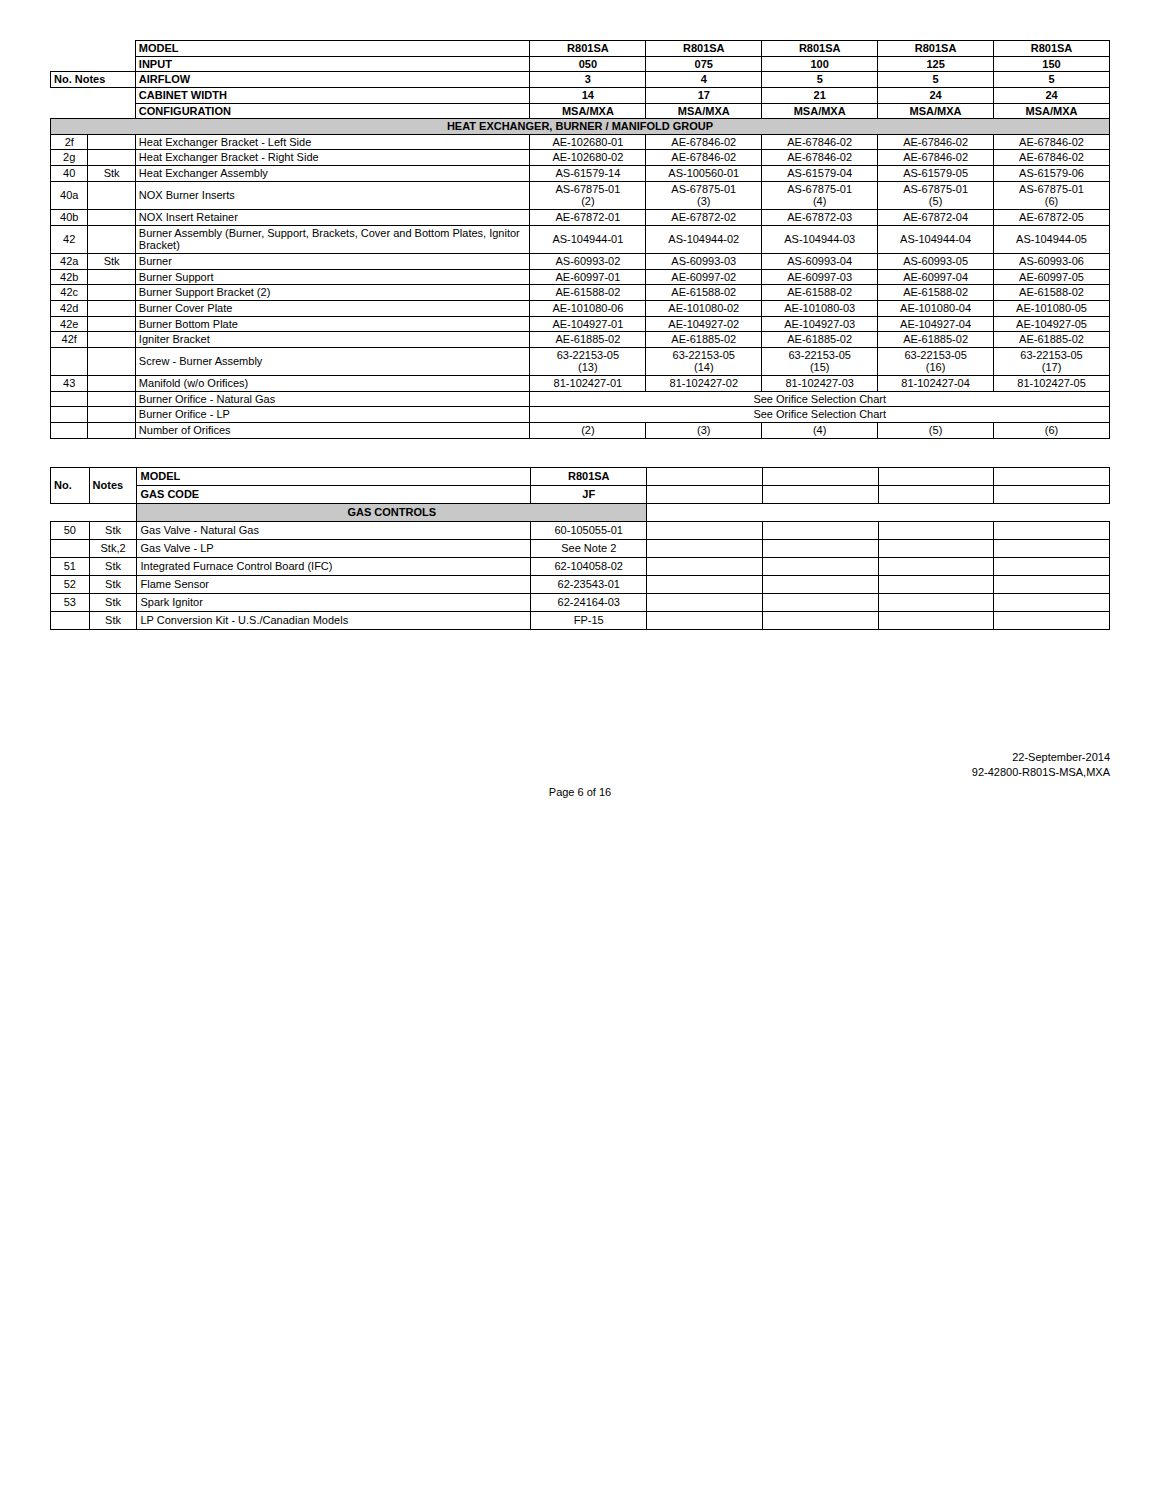| | | MODEL | R801SA | R801SA | R801SA | R801SA | R801SA |
| | | INPUT | 050 | 075 | 100 | 125 | 150 |
| No. Notes | AIRFLOW | 3 | 4 | 5 | 5 | 5 |
| | | CABINET WIDTH | 14 | 17 | 21 | 24 | 24 |
| | | CONFIGURATION | MSA/MXA | MSA/MXA | MSA/MXA | MSA/MXA | MSA/MXA |
| HEAT EXCHANGER, BURNER / MANIFOLD GROUP |
| 2f | | Heat Exchanger Bracket - Left Side | AE-102680-01 | AE-67846-02 | AE-67846-02 | AE-67846-02 | AE-67846-02 |
| 2g | | Heat Exchanger Bracket - Right Side | AE-102680-02 | AE-67846-02 | AE-67846-02 | AE-67846-02 | AE-67846-02 |
| 40 | Stk | Heat Exchanger Assembly | AS-61579-14 | AS-100560-01 | AS-61579-04 | AS-61579-05 | AS-61579-06 |
| 40a | | NOX Burner Inserts | AS-67875-01 (2) | AS-67875-01 (3) | AS-67875-01 (4) | AS-67875-01 (5) | AS-67875-01 (6) |
| 40b | | NOX Insert Retainer | AE-67872-01 | AE-67872-02 | AE-67872-03 | AE-67872-04 | AE-67872-05 |
| 42 | | Burner Assembly (Burner, Support, Brackets, Cover and Bottom Plates, Ignitor Bracket) | AS-104944-01 | AS-104944-02 | AS-104944-03 | AS-104944-04 | AS-104944-05 |
| 42a | Stk | Burner | AS-60993-02 | AS-60993-03 | AS-60993-04 | AS-60993-05 | AS-60993-06 |
| 42b | | Burner Support | AE-60997-01 | AE-60997-02 | AE-60997-03 | AE-60997-04 | AE-60997-05 |
| 42c | | Burner Support Bracket (2) | AE-61588-02 | AE-61588-02 | AE-61588-02 | AE-61588-02 | AE-61588-02 |
| 42d | | Burner Cover Plate | AE-101080-06 | AE-101080-02 | AE-101080-03 | AE-101080-04 | AE-101080-05 |
| 42e | | Burner Bottom Plate | AE-104927-01 | AE-104927-02 | AE-104927-03 | AE-104927-04 | AE-104927-05 |
| 42f | | Igniter Bracket | AE-61885-02 | AE-61885-02 | AE-61885-02 | AE-61885-02 | AE-61885-02 |
| | | Screw - Burner Assembly | 63-22153-05 (13) | 63-22153-05 (14) | 63-22153-05 (15) | 63-22153-05 (16) | 63-22153-05 (17) |
| 43 | | Manifold (w/o Orifices) | 81-102427-01 | 81-102427-02 | 81-102427-03 | 81-102427-04 | 81-102427-05 |
| | | Burner Orifice - Natural Gas | See Orifice Selection Chart |
| | | Burner Orifice - LP | See Orifice Selection Chart |
| | | Number of Orifices | (2) | (3) | (4) | (5) | (6) |
| No. | Notes | MODEL | R801SA | | | | |
| GAS CODE | JF | | | | |
| | GAS CONTROLS | | | | |
| 50 | Stk | Gas Valve - Natural Gas | 60-105055-01 | | | | |
| | Stk,2 | Gas Valve - LP | See Note 2 | | | | |
| 51 | Stk | Integrated Furnace Control Board (IFC) | 62-104058-02 | | | | |
| 52 | Stk | Flame Sensor | 62-23543-01 | | | | |
| 53 | Stk | Spark Ignitor | 62-24164-03 | | | | |
| | Stk | LP Conversion Kit - U.S./Canadian Models | FP-15 | | | | |
22-September-2014
92-42800-R801S-MSA,MXA
Page 6 of 16